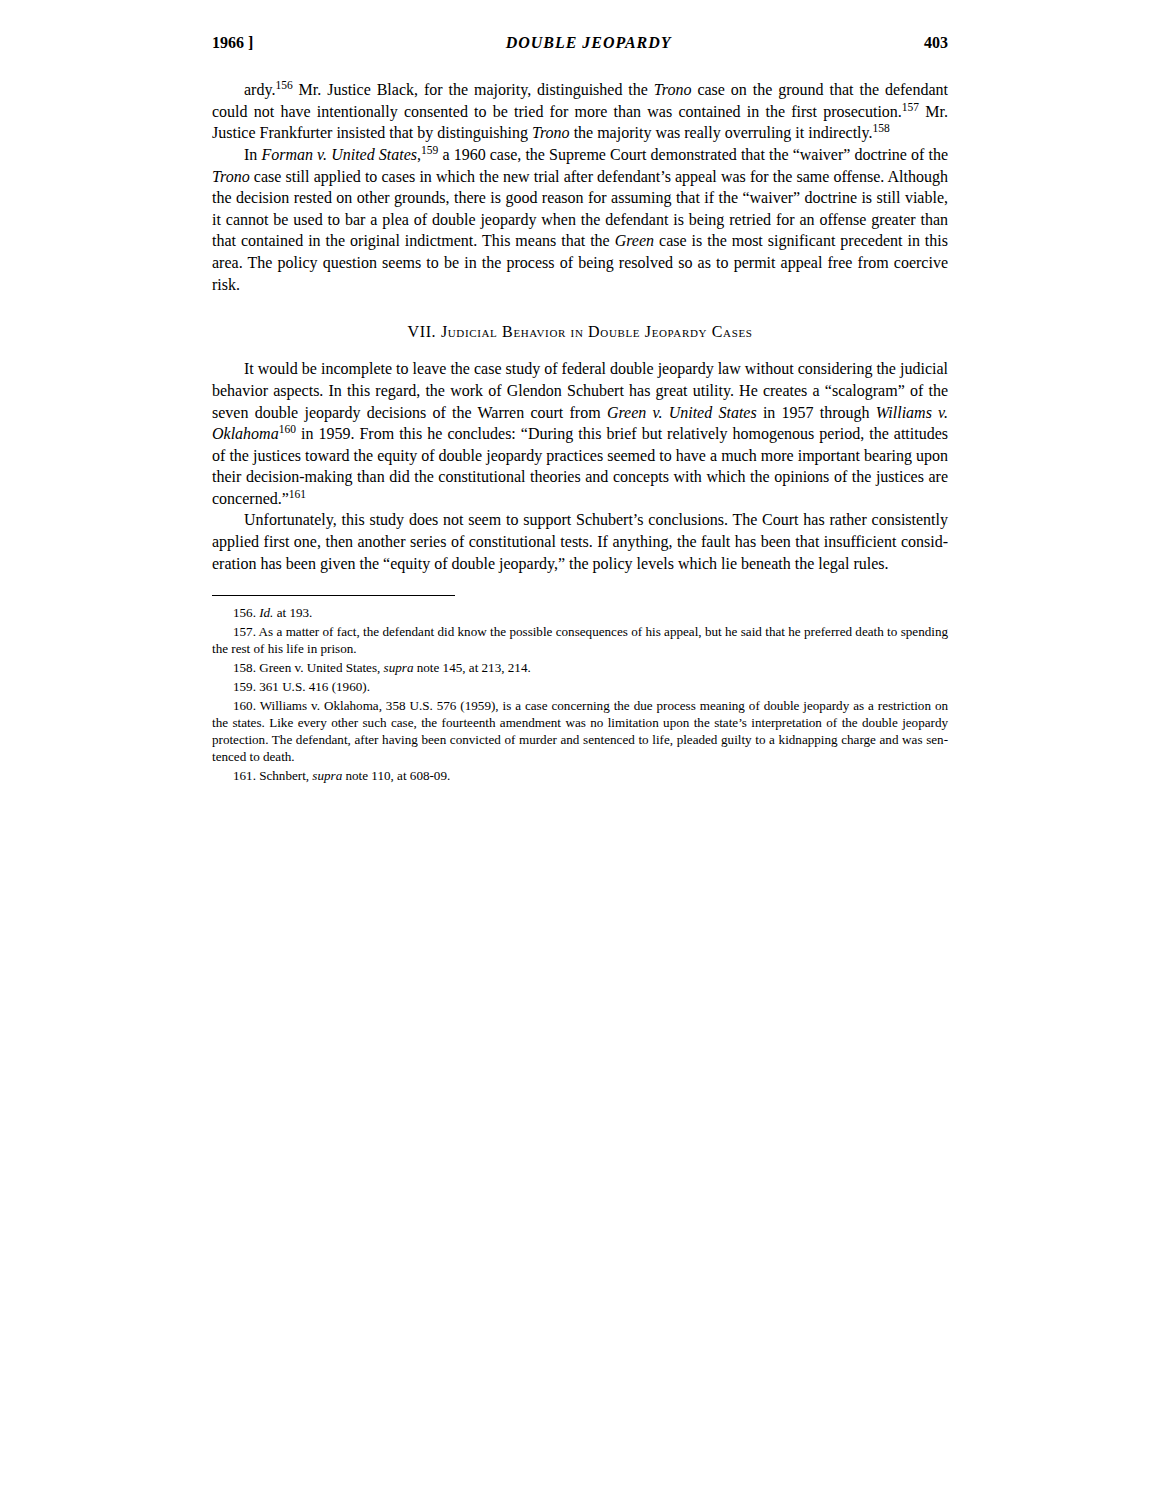1966 ] DOUBLE JEOPARDY 403
ardy.156 Mr. Justice Black, for the majority, distinguished the Trono case on the ground that the defendant could not have intentionally consented to be tried for more than was contained in the first prosecution.157 Mr. Justice Frankfurter insisted that by distinguishing Trono the majority was really overruling it indirectly.158
In Forman v. United States,159 a 1960 case, the Supreme Court demonstrated that the “waiver” doctrine of the Trono case still applied to cases in which the new trial after defendant’s appeal was for the same offense. Although the decision rested on other grounds, there is good reason for assuming that if the “waiver” doctrine is still viable, it cannot be used to bar a plea of double jeopardy when the defendant is being retried for an offense greater than that contained in the original indictment. This means that the Green case is the most significant precedent in this area. The policy question seems to be in the process of being resolved so as to permit appeal free from coercive risk.
VII. Judicial Behavior in Double Jeopardy Cases
It would be incomplete to leave the case study of federal double jeopardy law without considering the judicial behavior aspects. In this regard, the work of Glendon Schubert has great utility. He creates a “scalogram” of the seven double jeopardy decisions of the Warren court from Green v. United States in 1957 through Williams v. Oklahoma160 in 1959. From this he concludes: “During this brief but relatively homogenous period, the attitudes of the justices toward the equity of double jeopardy practices seemed to have a much more important bearing upon their decision-making than did the constitutional theories and concepts with which the opinions of the justices are concerned.”161
Unfortunately, this study does not seem to support Schubert’s conclusions. The Court has rather consistently applied first one, then another series of constitutional tests. If anything, the fault has been that insufficient consideration has been given the “equity of double jeopardy,” the policy levels which lie beneath the legal rules.
156. Id. at 193.
157. As a matter of fact, the defendant did know the possible consequences of his appeal, but he said that he preferred death to spending the rest of his life in prison.
158. Green v. United States, supra note 145, at 213, 214.
159. 361 U.S. 416 (1960).
160. Williams v. Oklahoma, 358 U.S. 576 (1959), is a case concerning the due process meaning of double jeopardy as a restriction on the states. Like every other such case, the fourteenth amendment was no limitation upon the state’s interpretation of the double jeopardy protection. The defendant, after having been convicted of murder and sentenced to life, pleaded guilty to a kidnapping charge and was sentenced to death.
161. Schnbert, supra note 110, at 608-09.